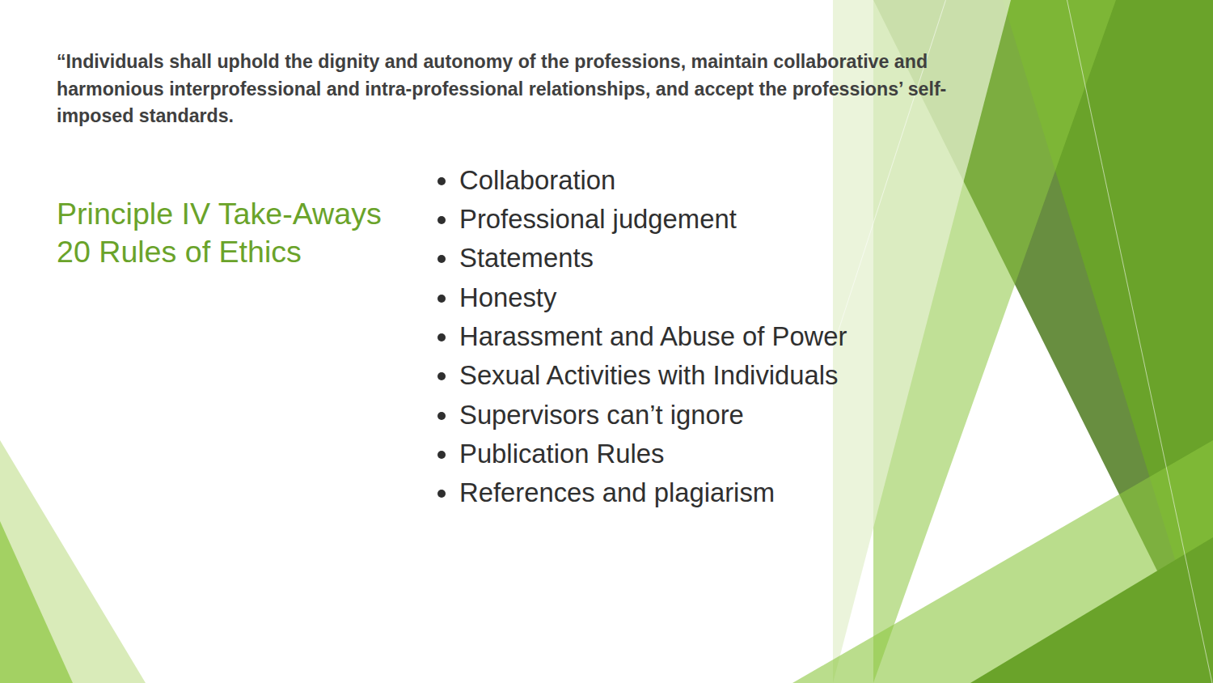“Individuals shall uphold the dignity and autonomy of the professions, maintain collaborative and harmonious interprofessional and intra-professional relationships, and accept the professions’ self-imposed standards.
Principle IV Take-Aways
20 Rules of Ethics
Collaboration
Professional judgement
Statements
Honesty
Harassment and Abuse of Power
Sexual Activities with Individuals
Supervisors can’t ignore
Publication Rules
References and plagiarism